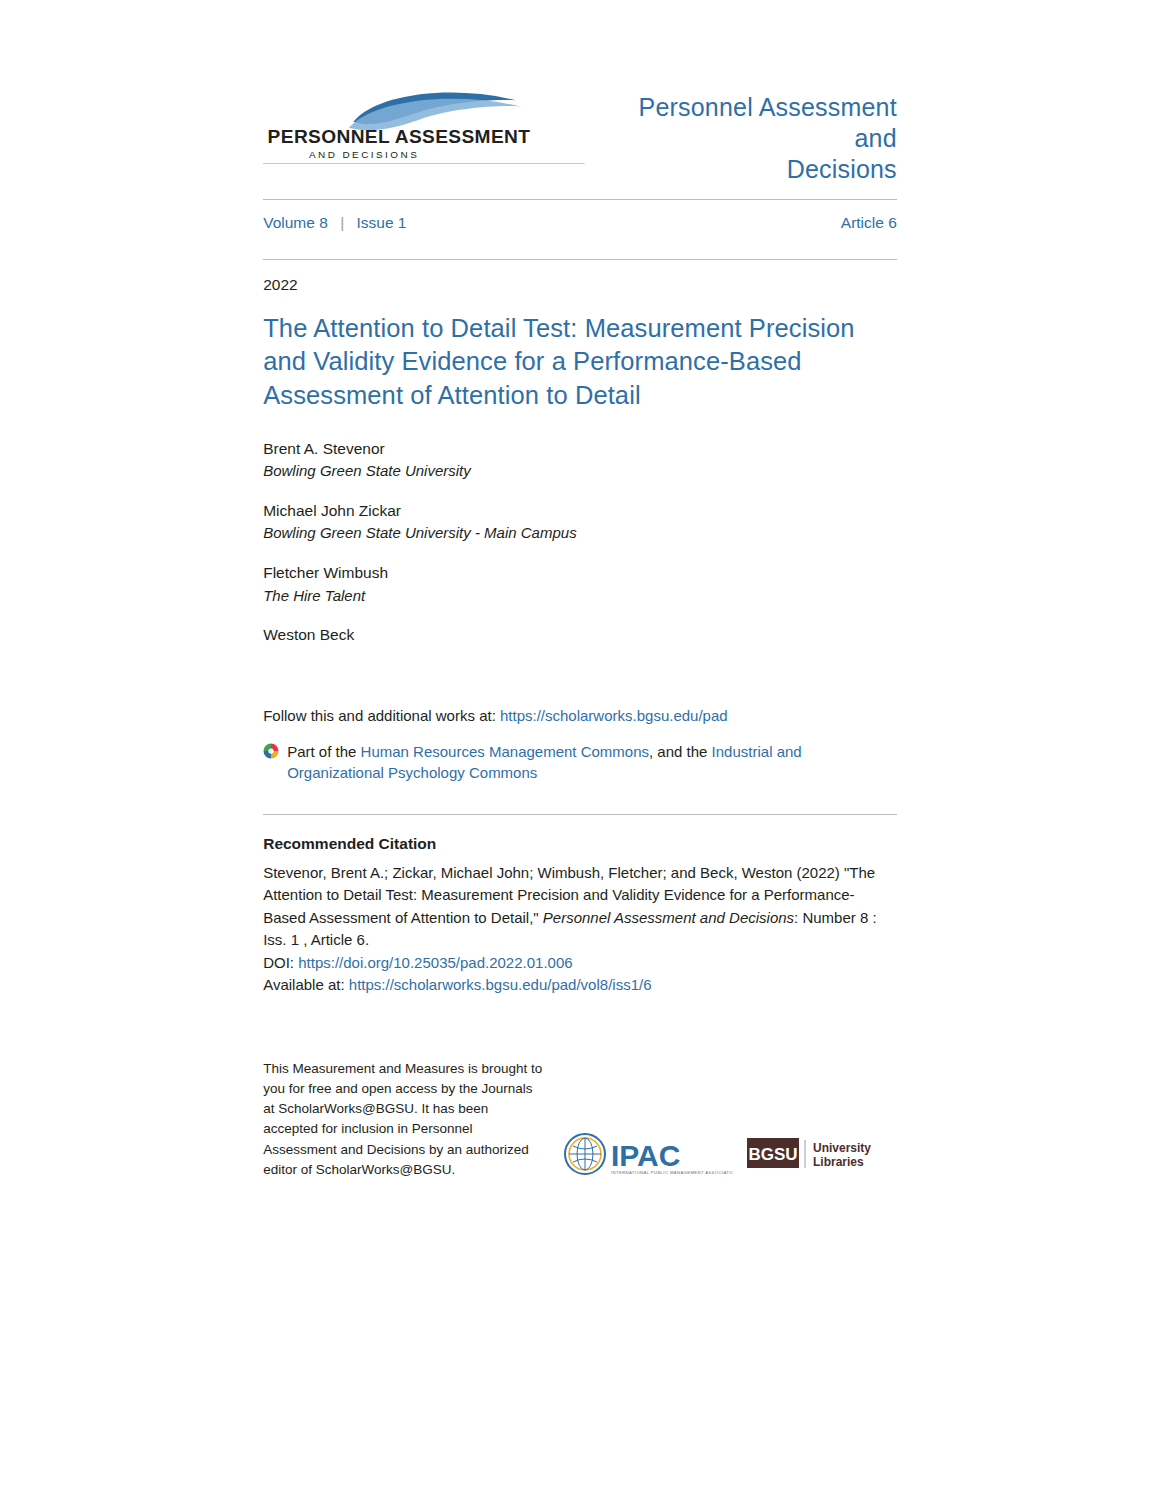PERSONNEL ASSESSMENT AND DECISIONS
Personnel Assessment and
Decisions
Volume 8 | Issue 1
Article 6
2022
The Attention to Detail Test: Measurement Precision and Validity Evidence for a Performance-Based Assessment of Attention to Detail
Brent A. Stevenor
Bowling Green State University
Michael John Zickar
Bowling Green State University - Main Campus
Fletcher Wimbush
The Hire Talent
Weston Beck
Follow this and additional works at: https://scholarworks.bgsu.edu/pad
Part of the Human Resources Management Commons, and the Industrial and Organizational Psychology Commons
Recommended Citation
Stevenor, Brent A.; Zickar, Michael John; Wimbush, Fletcher; and Beck, Weston (2022) "The Attention to Detail Test: Measurement Precision and Validity Evidence for a Performance-Based Assessment of Attention to Detail," Personnel Assessment and Decisions: Number 8 : Iss. 1 , Article 6.
DOI: https://doi.org/10.25035/pad.2022.01.006
Available at: https://scholarworks.bgsu.edu/pad/vol8/iss1/6
This Measurement and Measures is brought to you for free and open access by the Journals at ScholarWorks@BGSU. It has been accepted for inclusion in Personnel Assessment and Decisions by an authorized editor of ScholarWorks@BGSU.
IPAC INTERNATIONAL PUBLIC MANAGEMENT ASSOCIATION FOR HUMAN RESOURCES BGSU University Libraries